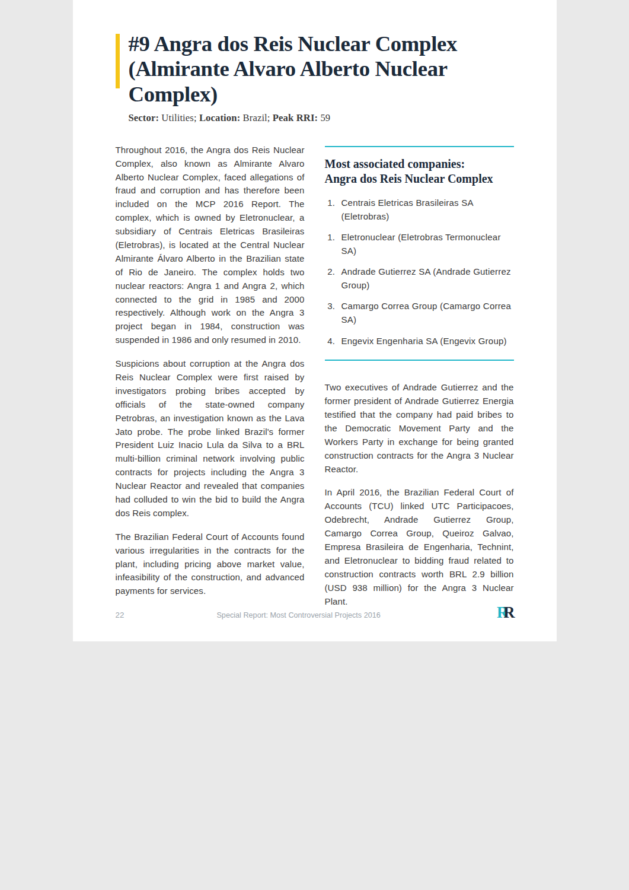#9 Angra dos Reis Nuclear Complex
(Almirante Alvaro Alberto Nuclear Complex)
Sector: Utilities; Location: Brazil; Peak RRI: 59
Throughout 2016, the Angra dos Reis Nuclear Complex, also known as Almirante Alvaro Alberto Nuclear Complex, faced allegations of fraud and corruption and has therefore been included on the MCP 2016 Report. The complex, which is owned by Eletronuclear, a subsidiary of Centrais Eletricas Brasileiras (Eletrobras), is located at the Central Nuclear Almirante Álvaro Alberto in the Brazilian state of Rio de Janeiro. The complex holds two nuclear reactors: Angra 1 and Angra 2, which connected to the grid in 1985 and 2000 respectively. Although work on the Angra 3 project began in 1984, construction was suspended in 1986 and only resumed in 2010.
Suspicions about corruption at the Angra dos Reis Nuclear Complex were first raised by investigators probing bribes accepted by officials of the state-owned company Petrobras, an investigation known as the Lava Jato probe. The probe linked Brazil's former President Luiz Inacio Lula da Silva to a BRL multi-billion criminal network involving public contracts for projects including the Angra 3 Nuclear Reactor and revealed that companies had colluded to win the bid to build the Angra dos Reis complex.
The Brazilian Federal Court of Accounts found various irregularities in the contracts for the plant, including pricing above market value, infeasibility of the construction, and advanced payments for services.
Most associated companies:
Angra dos Reis Nuclear Complex
Centrais Eletricas Brasileiras SA (Eletrobras)
Eletronuclear (Eletrobras Termonuclear SA)
Andrade Gutierrez SA (Andrade Gutierrez Group)
Camargo Correa Group (Camargo Correa SA)
Engevix Engenharia SA (Engevix Group)
Two executives of Andrade Gutierrez and the former president of Andrade Gutierrez Energia testified that the company had paid bribes to the Democratic Movement Party and the Workers Party in exchange for being granted construction contracts for the Angra 3 Nuclear Reactor.
In April 2016, the Brazilian Federal Court of Accounts (TCU) linked UTC Participacoes, Odebrecht, Andrade Gutierrez Group, Camargo Correa Group, Queiroz Galvao, Empresa Brasileira de Engenharia, Technint, and Eletronuclear to bidding fraud related to construction contracts worth BRL 2.9 billion (USD 938 million) for the Angra 3 Nuclear Plant.
22 Special Report: Most Controversial Projects 2016 RR